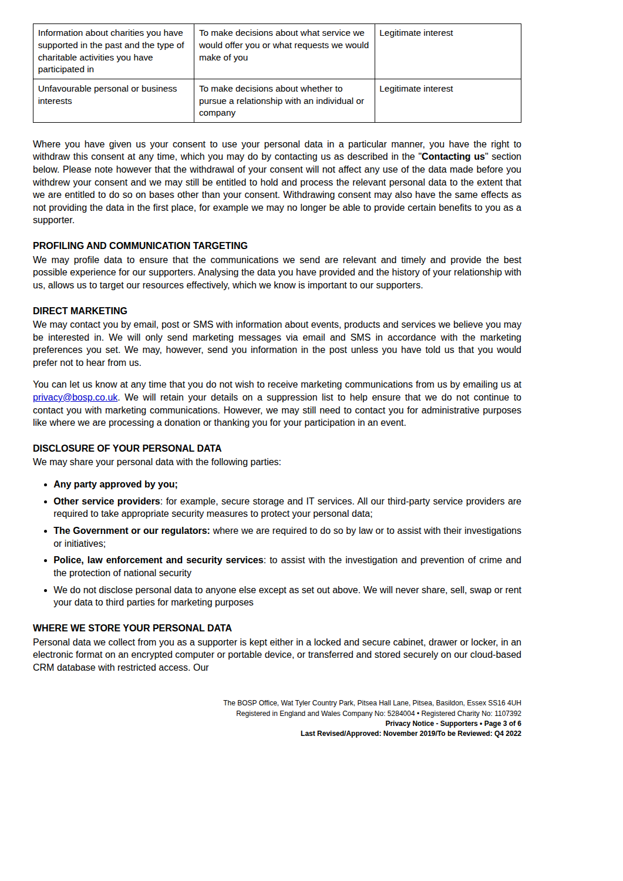| Information about charities you have supported in the past and the type of charitable activities you have participated in | To make decisions about what service we would offer you or what requests we would make of you | Legitimate interest |
| Unfavourable personal or business interests | To make decisions about whether to pursue a relationship with an individual or company | Legitimate interest |
Where you have given us your consent to use your personal data in a particular manner, you have the right to withdraw this consent at any time, which you may do by contacting us as described in the "Contacting us" section below. Please note however that the withdrawal of your consent will not affect any use of the data made before you withdrew your consent and we may still be entitled to hold and process the relevant personal data to the extent that we are entitled to do so on bases other than your consent. Withdrawing consent may also have the same effects as not providing the data in the first place, for example we may no longer be able to provide certain benefits to you as a supporter.
Profiling and communication targeting
We may profile data to ensure that the communications we send are relevant and timely and provide the best possible experience for our supporters. Analysing the data you have provided and the history of your relationship with us, allows us to target our resources effectively, which we know is important to our supporters.
Direct marketing
We may contact you by email, post or SMS with information about events, products and services we believe you may be interested in. We will only send marketing messages via email and SMS in accordance with the marketing preferences you set. We may, however, send you information in the post unless you have told us that you would prefer not to hear from us.
You can let us know at any time that you do not wish to receive marketing communications from us by emailing us at privacy@bosp.co.uk. We will retain your details on a suppression list to help ensure that we do not continue to contact you with marketing communications. However, we may still need to contact you for administrative purposes like where we are processing a donation or thanking you for your participation in an event.
Disclosure of your personal data
We may share your personal data with the following parties:
Any party approved by you;
Other service providers: for example, secure storage and IT services. All our third-party service providers are required to take appropriate security measures to protect your personal data;
The Government or our regulators: where we are required to do so by law or to assist with their investigations or initiatives;
Police, law enforcement and security services: to assist with the investigation and prevention of crime and the protection of national security
We do not disclose personal data to anyone else except as set out above. We will never share, sell, swap or rent your data to third parties for marketing purposes
Where we store your personal data
Personal data we collect from you as a supporter is kept either in a locked and secure cabinet, drawer or locker, in an electronic format on an encrypted computer or portable device, or transferred and stored securely on our cloud-based CRM database with restricted access. Our
The BOSP Office, Wat Tyler Country Park, Pitsea Hall Lane, Pitsea, Basildon, Essex SS16 4UH
Registered in England and Wales Company No: 5284004 • Registered Charity No: 1107392
Privacy Notice - Supporters • Page 3 of 6
Last Revised/Approved: November 2019/To be Reviewed: Q4 2022